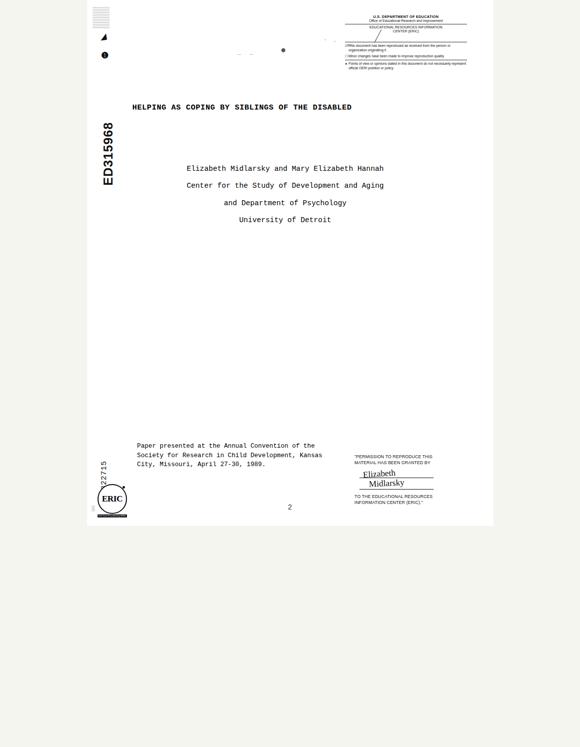◢
❶
U.S. DEPARTMENT OF EDUCATION
Office of Educational Research and Improvement
EDUCATIONAL RESOURCES INFORMATION CENTER (ERIC)
☑This document has been reproduced as received from the person or organization originating it
☐Minor changes have been made to improve reproduction quality
●Points of view or opinions stated in this document do not necessarily represent official OERI position or policy
_ _ ● . . ▬
HELPING AS COPING BY SIBLINGS OF THE DISABLED
ED315968
Elizabeth Midlarsky and Mary Elizabeth Hannah
Center for the Study of Development and Aging
and Department of Psychology
University of Detroit
Paper presented at the Annual Convention of the Society for Research in Child Development, Kansas City, Missouri, April 27-30, 1989.
C 822715
ERIC
Full Text Provided by ERIC
▒
"PERMISSION TO REPRODUCE THIS
MATERIAL HAS BEEN GRANTED BY
Elizabeth Midlarsky
TO THE EDUCATIONAL RESOURCES
INFORMATION CENTER (ERIC)."
2